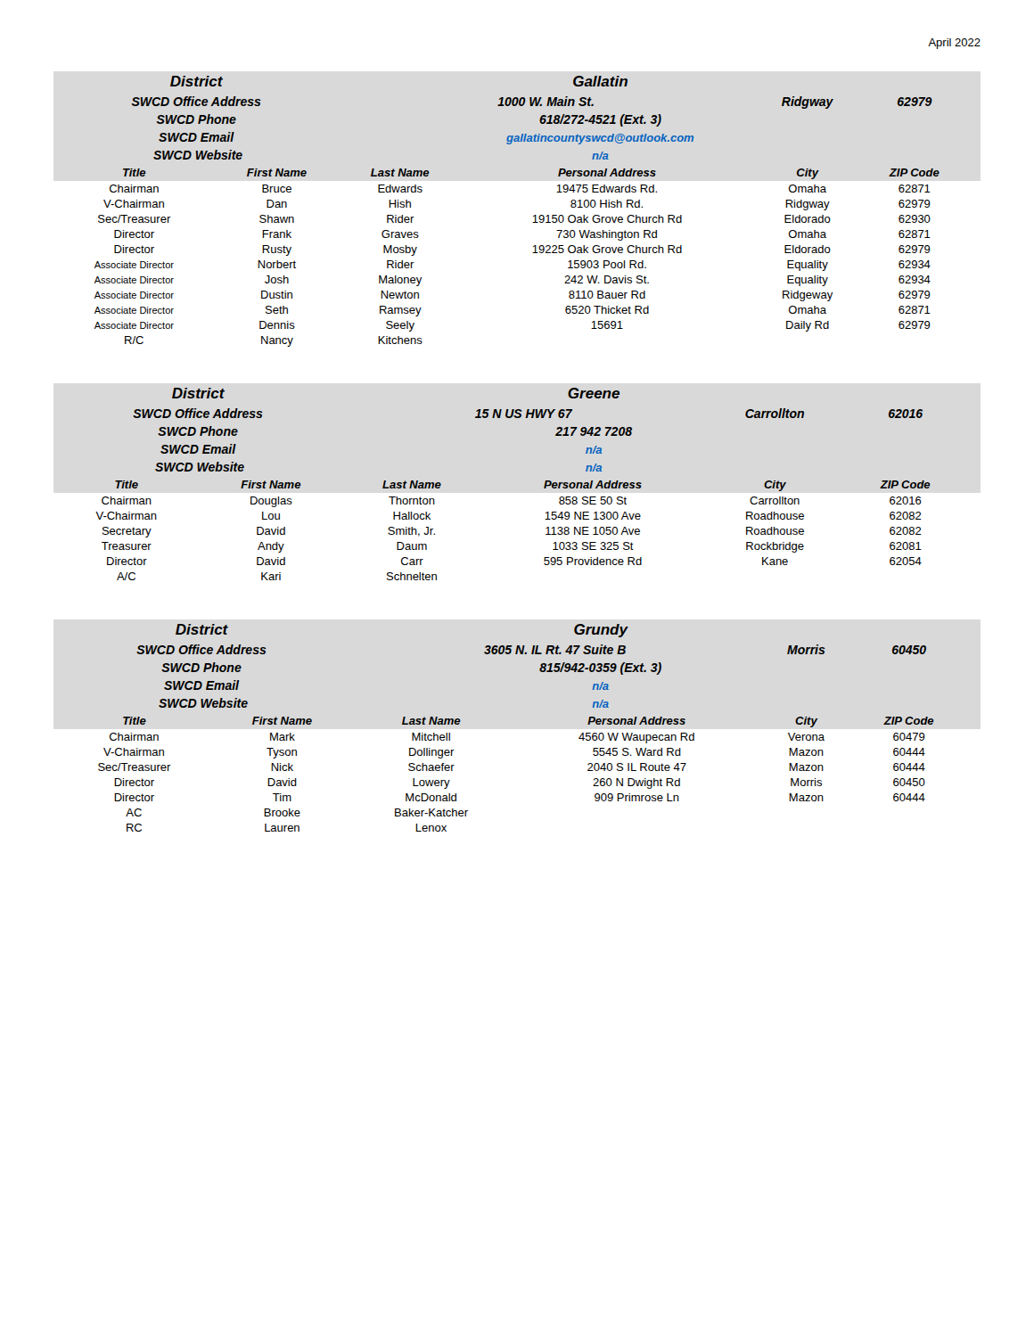April 2022
| District | Gallatin | | |
| SWCD Office Address | 1000 W. Main St. | Ridgway | 62979 | |
| SWCD Phone | 618/272-4521 (Ext. 3) | | |
| SWCD Email | gallatincountyswcd@outlook.com | | |
| SWCD Website | n/a | | |
| Title | First Name | Last Name | Personal Address | City | ZIP Code | |
| Chairman | Bruce | Edwards | 19475 Edwards Rd. | Omaha | 62871 | |
| V-Chairman | Dan | Hish | 8100 Hish Rd. | Ridgway | 62979 | |
| Sec/Treasurer | Shawn | Rider | 19150 Oak Grove Church Rd | Eldorado | 62930 | |
| Director | Frank | Graves | 730 Washington Rd | Omaha | 62871 | |
| Director | Rusty | Mosby | 19225 Oak Grove Church Rd | Eldorado | 62979 | |
| Associate Director | Norbert | Rider | 15903 Pool Rd. | Equality | 62934 | |
| Associate Director | Josh | Maloney | 242 W. Davis St. | Equality | 62934 | |
| Associate Director | Dustin | Newton | 8110 Bauer Rd | Ridgeway | 62979 | |
| Associate Director | Seth | Ramsey | 6520 Thicket Rd | Omaha | 62871 | |
| Associate Director | Dennis | Seely | 15691 | Daily Rd | 62979 | |
| R/C | Nancy | Kitchens | | | | |
| District | Greene | | |
| SWCD Office Address | 15 N US HWY 67 | Carrollton | 62016 | |
| SWCD Phone | 217 942 7208 | | |
| SWCD Email | n/a | | |
| SWCD Website | n/a | | |
| Title | First Name | Last Name | Personal Address | City | ZIP Code | |
| Chairman | Douglas | Thornton | 858 SE 50 St | Carrollton | 62016 | |
| V-Chairman | Lou | Hallock | 1549 NE 1300 Ave | Roadhouse | 62082 | |
| Secretary | David | Smith, Jr. | 1138 NE 1050 Ave | Roadhouse | 62082 | |
| Treasurer | Andy | Daum | 1033 SE 325 St | Rockbridge | 62081 | |
| Director | David | Carr | 595 Providence Rd | Kane | 62054 | |
| A/C | Kari | Schnelten | | | | |
| District | Grundy | | |
| SWCD Office Address | 3605 N. IL Rt. 47 Suite B | Morris | 60450 | |
| SWCD Phone | 815/942-0359 (Ext. 3) | | |
| SWCD Email | n/a | | |
| SWCD Website | n/a | | |
| Title | First Name | Last Name | Personal Address | City | ZIP Code | |
| Chairman | Mark | Mitchell | 4560 W Waupecan Rd | Verona | 60479 | |
| V-Chairman | Tyson | Dollinger | 5545 S. Ward Rd | Mazon | 60444 | |
| Sec/Treasurer | Nick | Schaefer | 2040 S IL Route 47 | Mazon | 60444 | |
| Director | David | Lowery | 260 N Dwight Rd | Morris | 60450 | |
| Director | Tim | McDonald | 909 Primrose Ln | Mazon | 60444 | |
| AC | Brooke | Baker-Katcher | | | | |
| RC | Lauren | Lenox | | | | |